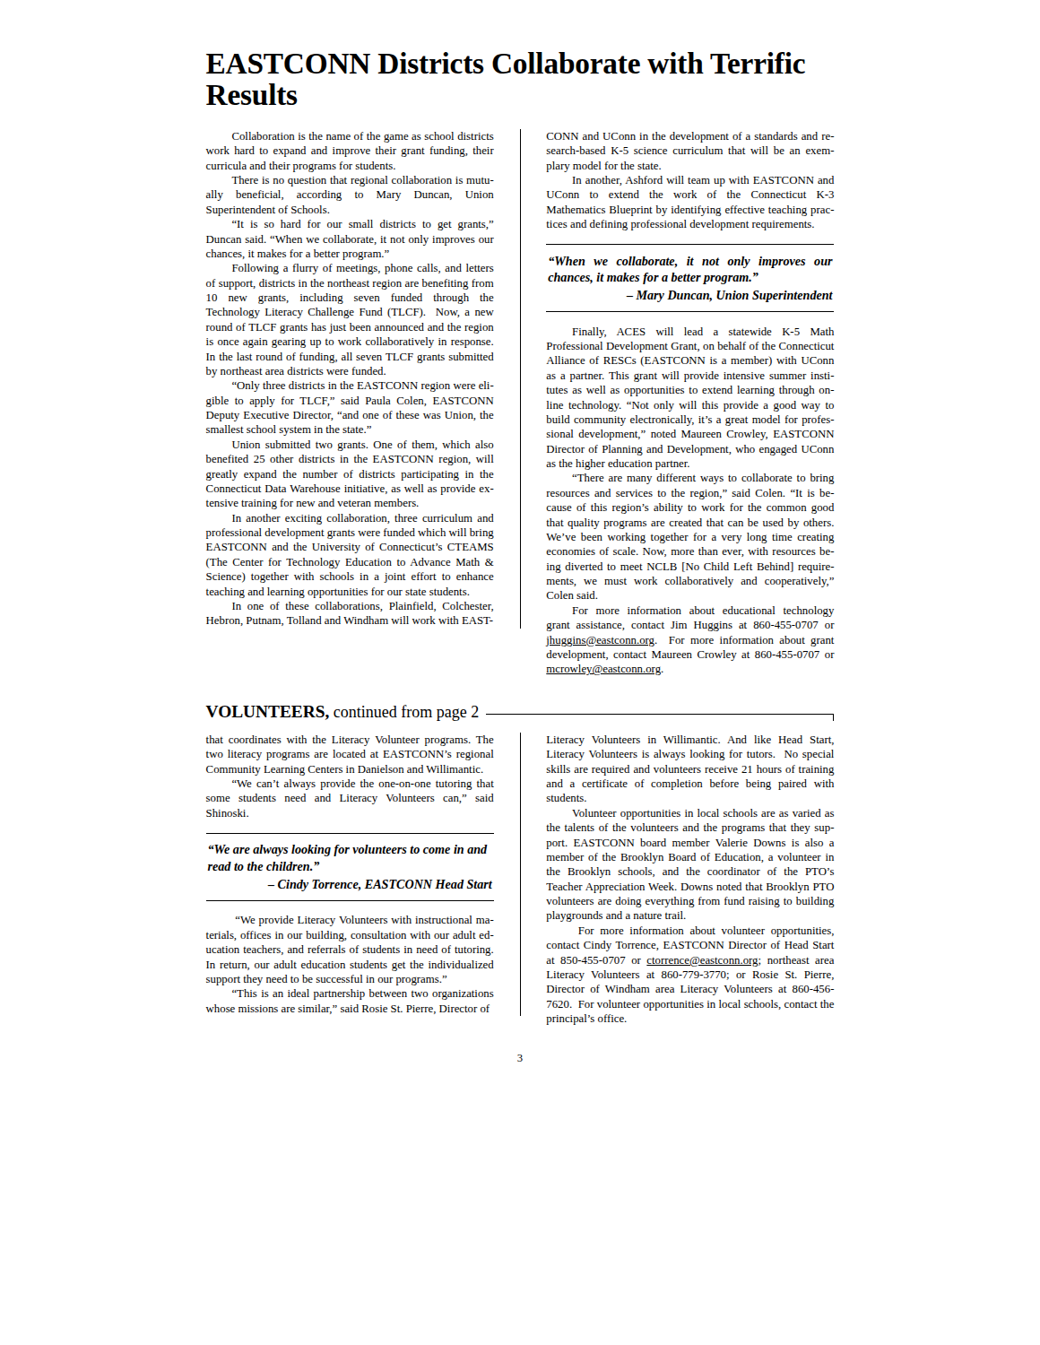EASTCONN Districts Collaborate with Terrific Results
Collaboration is the name of the game as school districts work hard to expand and improve their grant funding, their curricula and their programs for students.
There is no question that regional collaboration is mutually beneficial, according to Mary Duncan, Union Superintendent of Schools.
“It is so hard for our small districts to get grants,” Duncan said. “When we collaborate, it not only improves our chances, it makes for a better program.”
Following a flurry of meetings, phone calls, and letters of support, districts in the northeast region are benefiting from 10 new grants, including seven funded through the Technology Literacy Challenge Fund (TLCF). Now, a new round of TLCF grants has just been announced and the region is once again gearing up to work collaboratively in response. In the last round of funding, all seven TLCF grants submitted by northeast area districts were funded.
“Only three districts in the EASTCONN region were eligible to apply for TLCF,” said Paula Colen, EASTCONN Deputy Executive Director, “and one of these was Union, the smallest school system in the state.”
Union submitted two grants. One of them, which also benefited 25 other districts in the EASTCONN region, will greatly expand the number of districts participating in the Connecticut Data Warehouse initiative, as well as provide extensive training for new and veteran members.
In another exciting collaboration, three curriculum and professional development grants were funded which will bring EASTCONN and the University of Connecticut’s CTEAMS (The Center for Technology Education to Advance Math & Science) together with schools in a joint effort to enhance teaching and learning opportunities for our state students.
In one of these collaborations, Plainfield, Colchester, Hebron, Putnam, Tolland and Windham will work with EAST-
CONN and UConn in the development of a standards and research-based K-5 science curriculum that will be an exemplary model for the state.
In another, Ashford will team up with EASTCONN and UConn to extend the work of the Connecticut K-3 Mathematics Blueprint by identifying effective teaching practices and defining professional development requirements.
“When we collaborate, it not only improves our chances, it makes for a better program.” – Mary Duncan, Union Superintendent
Finally, ACES will lead a statewide K-5 Math Professional Development Grant, on behalf of the Connecticut Alliance of RESCs (EASTCONN is a member) with UConn as a partner. This grant will provide intensive summer institutes as well as opportunities to extend learning through online technology. “Not only will this provide a good way to build community electronically, it’s a great model for professional development,” noted Maureen Crowley, EASTCONN Director of Planning and Development, who engaged UConn as the higher education partner.
“There are many different ways to collaborate to bring resources and services to the region,” said Colen. “It is because of this region’s ability to work for the common good that quality programs are created that can be used by others. We’ve been working together for a very long time creating economies of scale. Now, more than ever, with resources being diverted to meet NCLB [No Child Left Behind] requirements, we must work collaboratively and cooperatively,” Colen said.
For more information about educational technology grant assistance, contact Jim Huggins at 860-455-0707 or jhuggins@eastconn.org. For more information about grant development, contact Maureen Crowley at 860-455-0707 or mcrowley@eastconn.org.
VOLUNTEERS, continued from page 2
that coordinates with the Literacy Volunteer programs. The two literacy programs are located at EASTCONN’s regional Community Learning Centers in Danielson and Willimantic.
“We can’t always provide the one-on-one tutoring that some students need and Literacy Volunteers can,” said Shinoski.
“We are always looking for volunteers to come in and read to the children.” – Cindy Torrence, EASTCONN Head Start
“We provide Literacy Volunteers with instructional materials, offices in our building, consultation with our adult education teachers, and referrals of students in need of tutoring. In return, our adult education students get the individualized support they need to be successful in our programs.”
“This is an ideal partnership between two organizations whose missions are similar,” said Rosie St. Pierre, Director of
Literacy Volunteers in Willimantic. And like Head Start, Literacy Volunteers is always looking for tutors. No special skills are required and volunteers receive 21 hours of training and a certificate of completion before being paired with students.
Volunteer opportunities in local schools are as varied as the talents of the volunteers and the programs that they support. EASTCONN board member Valerie Downs is also a member of the Brooklyn Board of Education, a volunteer in the Brooklyn schools, and the coordinator of the PTO’s Teacher Appreciation Week. Downs noted that Brooklyn PTO volunteers are doing everything from fund raising to building playgrounds and a nature trail.
For more information about volunteer opportunities, contact Cindy Torrence, EASTCONN Director of Head Start at 850-455-0707 or ctorrence@eastconn.org; northeast area Literacy Volunteers at 860-779-3770; or Rosie St. Pierre, Director of Windham area Literacy Volunteers at 860-456-7620. For volunteer opportunities in local schools, contact the principal’s office.
3